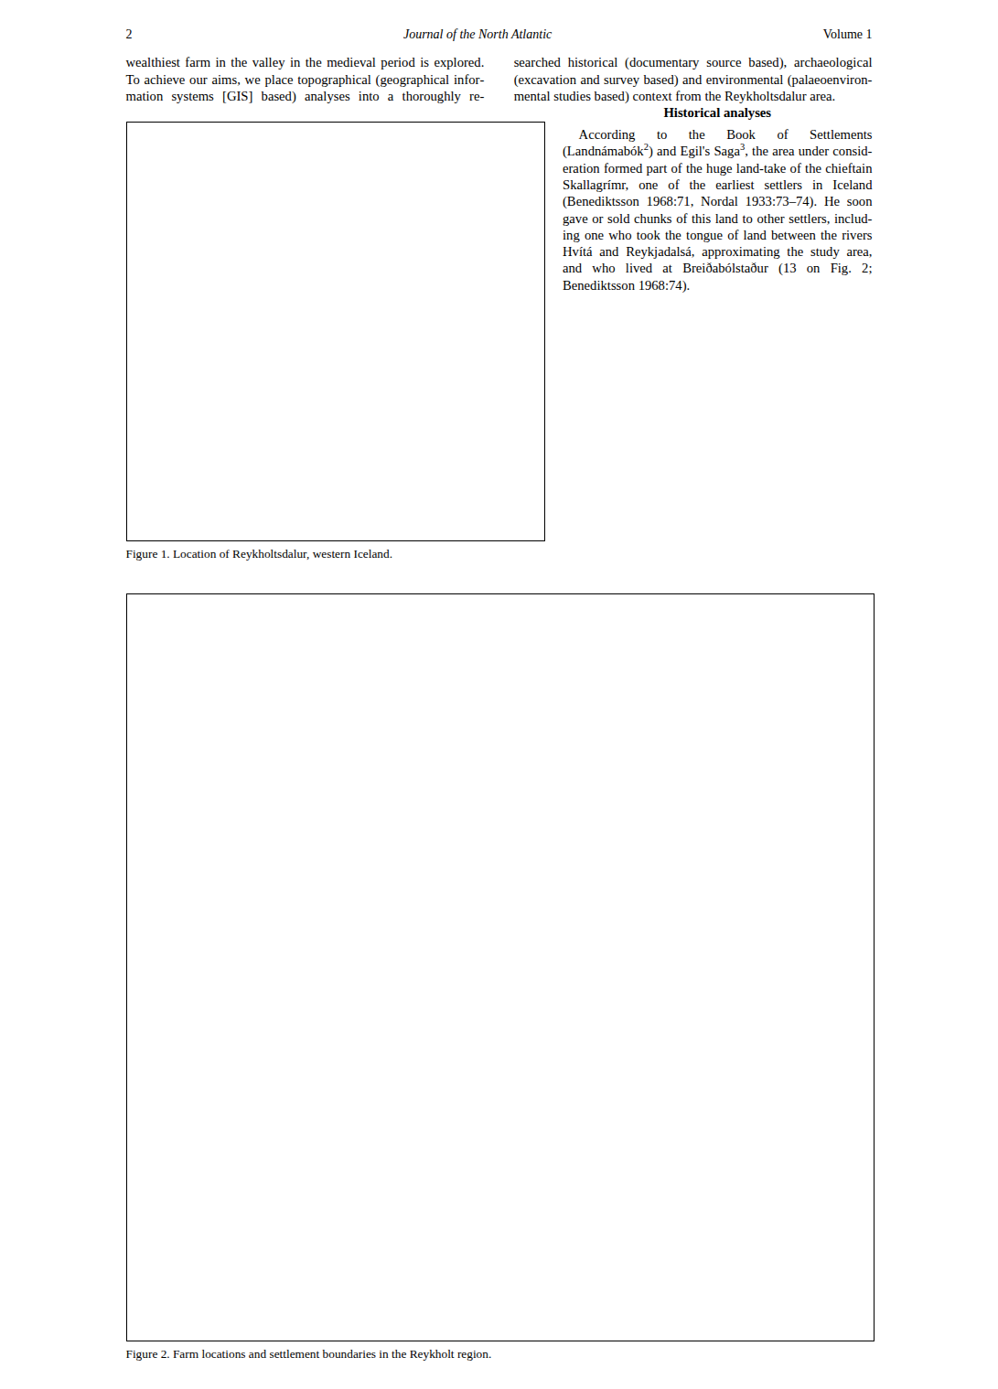2 Journal of the North Atlantic Volume 1
wealthiest farm in the valley in the medieval period is explored. To achieve our aims, we place topographical (geographical information systems [GIS] based) analyses into a thoroughly researched historical (documentary source based), archaeological (excavation and survey based) and environmental (palaeoenvironmental studies based) context from the Reykholtsdalur area.
Figure 1. Location of Reykholtsdalur, western Iceland.
Historical analyses
According to the Book of Settlements (Landnámabók2) and Egil's Saga3, the area under consideration formed part of the huge land-take of the chieftain Skallagrímr, one of the earliest settlers in Iceland (Benediktsson 1968:71, Nordal 1933:73–74). He soon gave or sold chunks of this land to other settlers, including one who took the tongue of land between the rivers Hvítá and Reykjadalsá, approximating the study area, and who lived at Breiðabólstaður (13 on Fig. 2; Benediktsson 1968:74).
Figure 2. Farm locations and settlement boundaries in the Reykholt region.